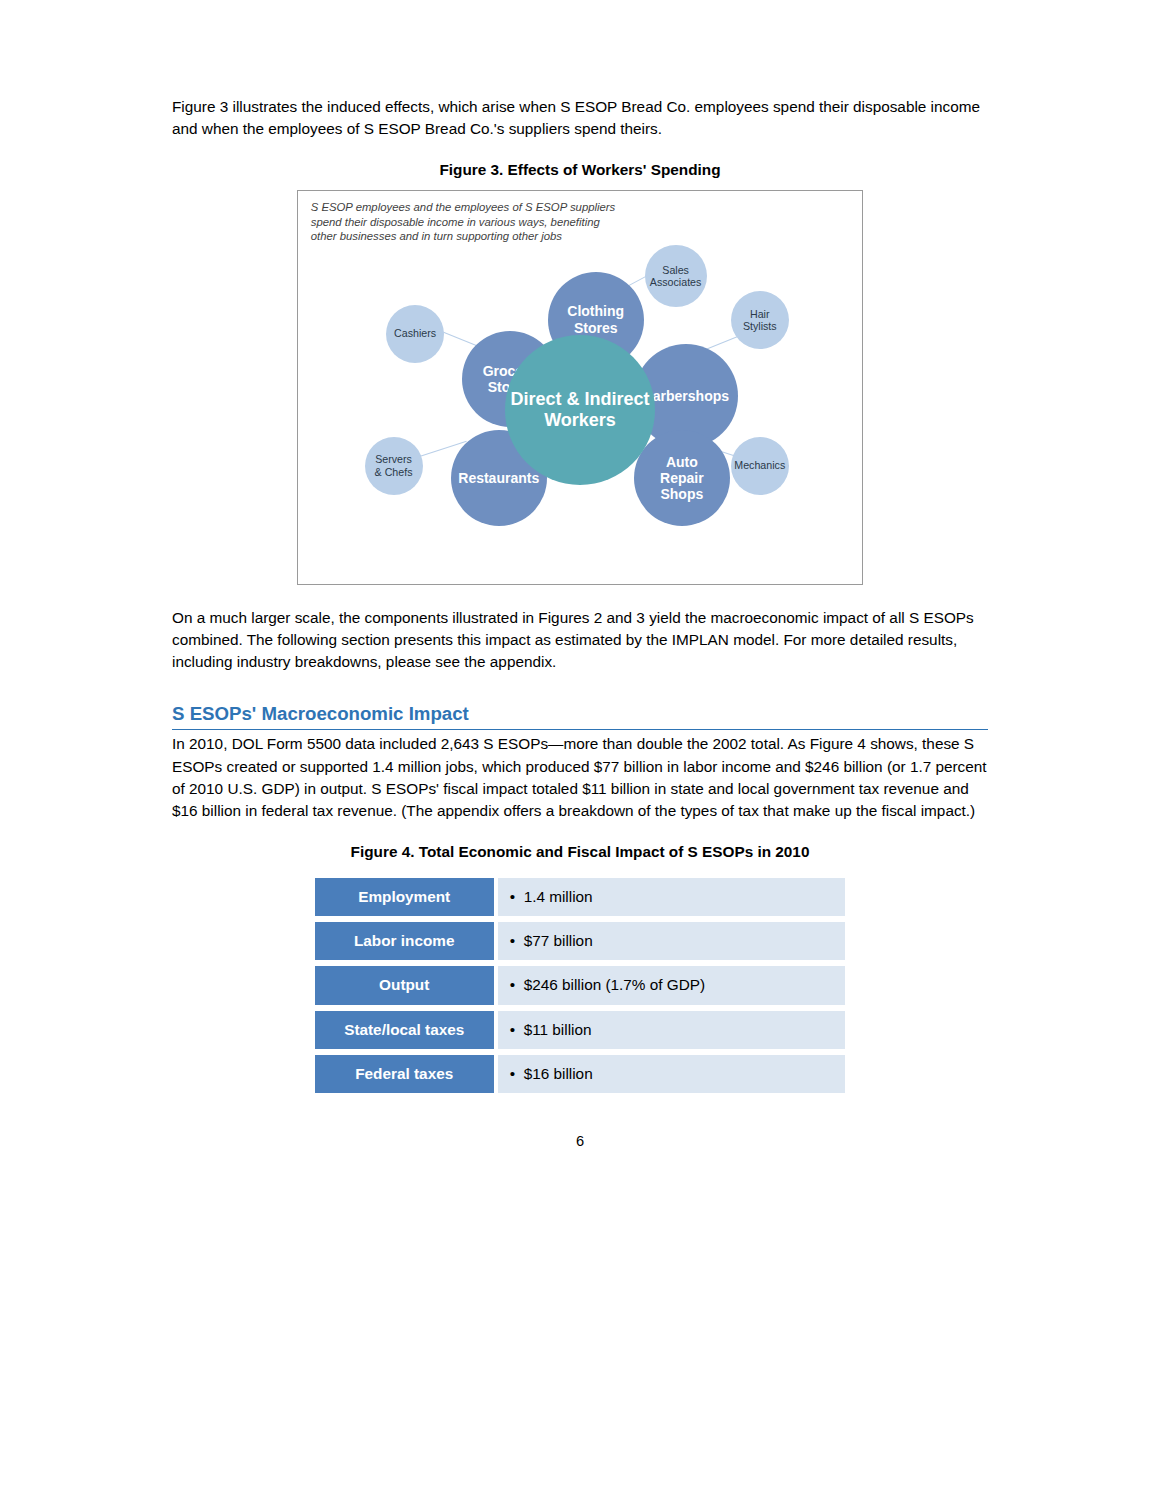Figure 3 illustrates the induced effects, which arise when S ESOP Bread Co. employees spend their disposable income and when the employees of S ESOP Bread Co.'s suppliers spend theirs.
Figure 3. Effects of Workers' Spending
S ESOP employees and the employees of S ESOP suppliers spend their disposable income in various ways, benefiting other businesses and in turn supporting other jobs
Sales
Associates
Hair
Stylists
Cashiers
Servers
& Chefs
Mechanics
Clothing
Stores
Barbershops
Grocery
Stores
Restaurants
Auto
Repair
Shops
Direct & Indirect
Workers
On a much larger scale, the components illustrated in Figures 2 and 3 yield the macroeconomic impact of all S ESOPs combined. The following section presents this impact as estimated by the IMPLAN model. For more detailed results, including industry breakdowns, please see the appendix.
S ESOPs' Macroeconomic Impact
In 2010, DOL Form 5500 data included 2,643 S ESOPs—more than double the 2002 total. As Figure 4 shows, these S ESOPs created or supported 1.4 million jobs, which produced $77 billion in labor income and $246 billion (or 1.7 percent of 2010 U.S. GDP) in output. S ESOPs' fiscal impact totaled $11 billion in state and local government tax revenue and $16 billion in federal tax revenue. (The appendix offers a breakdown of the types of tax that make up the fiscal impact.)
Figure 4. Total Economic and Fiscal Impact of S ESOPs in 2010
| Employment | 1.4 million |
| Labor income | $77 billion |
| Output | $246 billion (1.7% of GDP) |
| State/local taxes | $11 billion |
| Federal taxes | $16 billion |
6